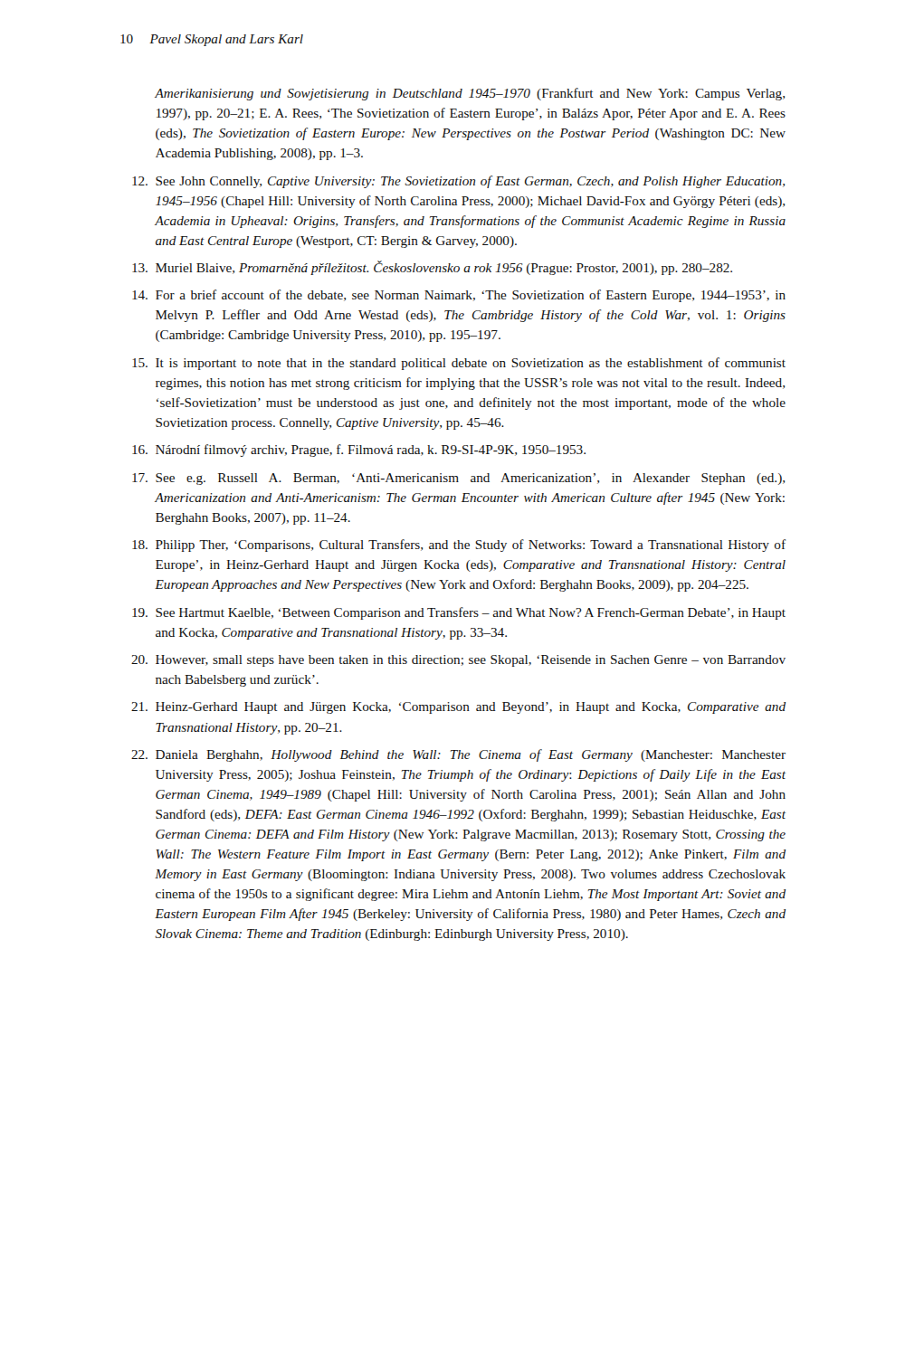10 Pavel Skopal and Lars Karl
Amerikanisierung und Sowjetisierung in Deutschland 1945–1970 (Frankfurt and New York: Campus Verlag, 1997), pp. 20–21; E. A. Rees, ‘The Sovietization of Eastern Europe’, in Balázs Apor, Péter Apor and E. A. Rees (eds), The Sovietization of Eastern Europe: New Perspectives on the Postwar Period (Washington DC: New Academia Publishing, 2008), pp. 1–3.
12. See John Connelly, Captive University: The Sovietization of East German, Czech, and Polish Higher Education, 1945–1956 (Chapel Hill: University of North Carolina Press, 2000); Michael David-Fox and György Péteri (eds), Academia in Upheaval: Origins, Transfers, and Transformations of the Communist Academic Regime in Russia and East Central Europe (Westport, CT: Bergin & Garvey, 2000).
13. Muriel Blaive, Promarněná příležitost. Československo a rok 1956 (Prague: Prostor, 2001), pp. 280–282.
14. For a brief account of the debate, see Norman Naimark, ‘The Sovietization of Eastern Europe, 1944–1953’, in Melvyn P. Leffler and Odd Arne Westad (eds), The Cambridge History of the Cold War, vol. 1: Origins (Cambridge: Cambridge University Press, 2010), pp. 195–197.
15. It is important to note that in the standard political debate on Sovietization as the establishment of communist regimes, this notion has met strong criticism for implying that the USSR’s role was not vital to the result. Indeed, ‘self-Sovietization’ must be understood as just one, and definitely not the most important, mode of the whole Sovietization process. Connelly, Captive University, pp. 45–46.
16. Národní filmový archiv, Prague, f. Filmová rada, k. R9-SI-4P-9K, 1950–1953.
17. See e.g. Russell A. Berman, ‘Anti-Americanism and Americanization’, in Alexander Stephan (ed.), Americanization and Anti-Americanism: The German Encounter with American Culture after 1945 (New York: Berghahn Books, 2007), pp. 11–24.
18. Philipp Ther, ‘Comparisons, Cultural Transfers, and the Study of Networks: Toward a Transnational History of Europe’, in Heinz-Gerhard Haupt and Jürgen Kocka (eds), Comparative and Transnational History: Central European Approaches and New Perspectives (New York and Oxford: Berghahn Books, 2009), pp. 204–225.
19. See Hartmut Kaelble, ‘Between Comparison and Transfers – and What Now? A French-German Debate’, in Haupt and Kocka, Comparative and Transnational History, pp. 33–34.
20. However, small steps have been taken in this direction; see Skopal, ‘Reisende in Sachen Genre – von Barrandov nach Babelsberg und zurück’.
21. Heinz-Gerhard Haupt and Jürgen Kocka, ‘Comparison and Beyond’, in Haupt and Kocka, Comparative and Transnational History, pp. 20–21.
22. Daniela Berghahn, Hollywood Behind the Wall: The Cinema of East Germany (Manchester: Manchester University Press, 2005); Joshua Feinstein, The Triumph of the Ordinary: Depictions of Daily Life in the East German Cinema, 1949–1989 (Chapel Hill: University of North Carolina Press, 2001); Seán Allan and John Sandford (eds), DEFA: East German Cinema 1946–1992 (Oxford: Berghahn, 1999); Sebastian Heiduschke, East German Cinema: DEFA and Film History (New York: Palgrave Macmillan, 2013); Rosemary Stott, Crossing the Wall: The Western Feature Film Import in East Germany (Bern: Peter Lang, 2012); Anke Pinkert, Film and Memory in East Germany (Bloomington: Indiana University Press, 2008). Two volumes address Czechoslovak cinema of the 1950s to a significant degree: Mira Liehm and Antonín Liehm, The Most Important Art: Soviet and Eastern European Film After 1945 (Berkeley: University of California Press, 1980) and Peter Hames, Czech and Slovak Cinema: Theme and Tradition (Edinburgh: Edinburgh University Press, 2010).